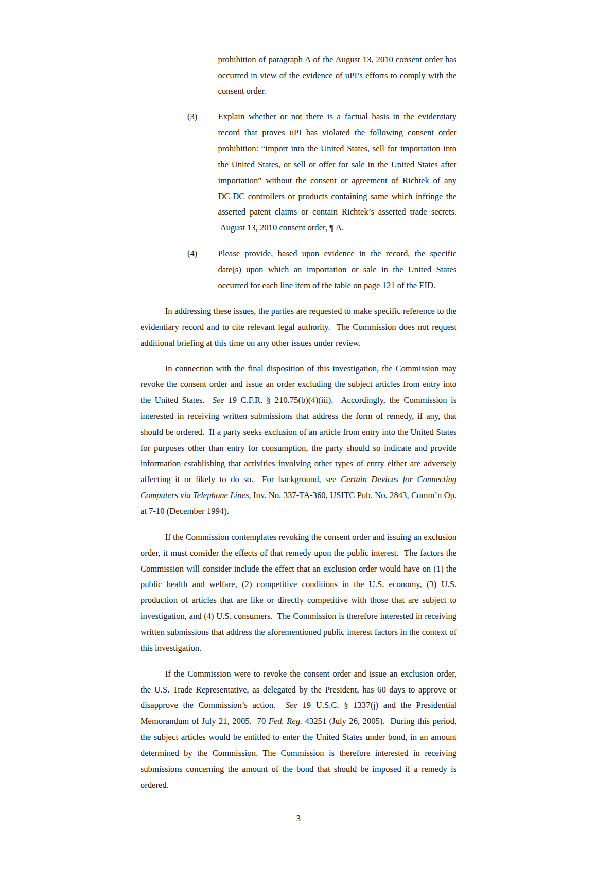prohibition of paragraph A of the August 13, 2010 consent order has occurred in view of the evidence of uPI’s efforts to comply with the consent order.
(3) Explain whether or not there is a factual basis in the evidentiary record that proves uPI has violated the following consent order prohibition: “import into the United States, sell for importation into the United States, or sell or offer for sale in the United States after importation” without the consent or agreement of Richtek of any DC-DC controllers or products containing same which infringe the asserted patent claims or contain Richtek’s asserted trade secrets. August 13, 2010 consent order, ¶ A.
(4) Please provide, based upon evidence in the record, the specific date(s) upon which an importation or sale in the United States occurred for each line item of the table on page 121 of the EID.
In addressing these issues, the parties are requested to make specific reference to the evidentiary record and to cite relevant legal authority. The Commission does not request additional briefing at this time on any other issues under review.
In connection with the final disposition of this investigation, the Commission may revoke the consent order and issue an order excluding the subject articles from entry into the United States. See 19 C.F.R. § 210.75(b)(4)(iii). Accordingly, the Commission is interested in receiving written submissions that address the form of remedy, if any, that should be ordered. If a party seeks exclusion of an article from entry into the United States for purposes other than entry for consumption, the party should so indicate and provide information establishing that activities involving other types of entry either are adversely affecting it or likely to do so. For background, see Certain Devices for Connecting Computers via Telephone Lines, Inv. No. 337-TA-360, USITC Pub. No. 2843, Comm’n Op. at 7-10 (December 1994).
If the Commission contemplates revoking the consent order and issuing an exclusion order, it must consider the effects of that remedy upon the public interest. The factors the Commission will consider include the effect that an exclusion order would have on (1) the public health and welfare, (2) competitive conditions in the U.S. economy, (3) U.S. production of articles that are like or directly competitive with those that are subject to investigation, and (4) U.S. consumers. The Commission is therefore interested in receiving written submissions that address the aforementioned public interest factors in the context of this investigation.
If the Commission were to revoke the consent order and issue an exclusion order, the U.S. Trade Representative, as delegated by the President, has 60 days to approve or disapprove the Commission’s action. See 19 U.S.C. § 1337(j) and the Presidential Memorandum of July 21, 2005. 70 Fed. Reg. 43251 (July 26, 2005). During this period, the subject articles would be entitled to enter the United States under bond, in an amount determined by the Commission. The Commission is therefore interested in receiving submissions concerning the amount of the bond that should be imposed if a remedy is ordered.
3